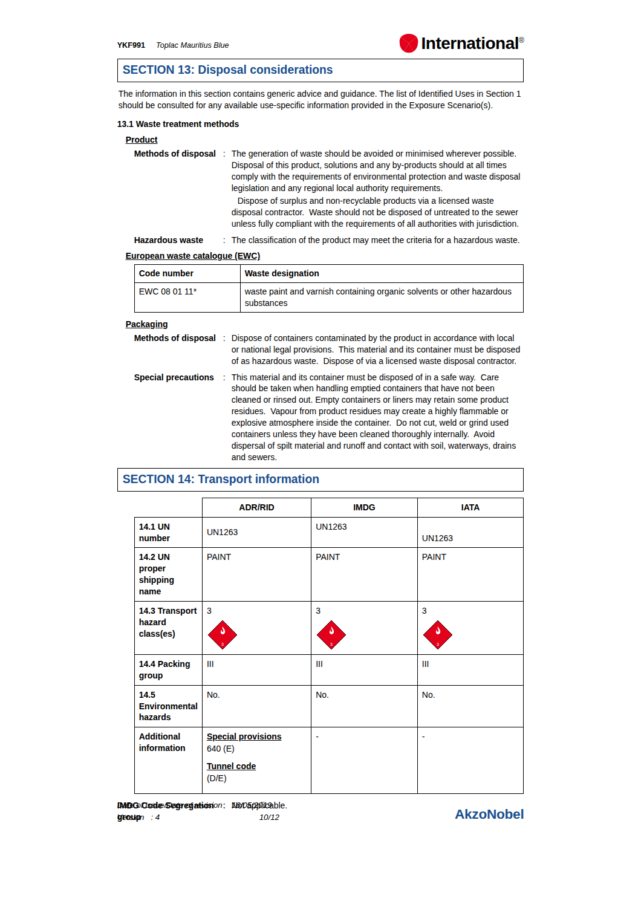YKF991 Toplac Mauritius Blue
International®
SECTION 13: Disposal considerations
The information in this section contains generic advice and guidance. The list of Identified Uses in Section 1 should be consulted for any available use-specific information provided in the Exposure Scenario(s).
13.1 Waste treatment methods
Product
Methods of disposal
:
The generation of waste should be avoided or minimised wherever possible. Disposal of this product, solutions and any by-products should at all times comply with the requirements of environmental protection and waste disposal legislation and any regional local authority requirements.
Dispose of surplus and non-recyclable products via a licensed waste disposal contractor. Waste should not be disposed of untreated to the sewer unless fully compliant with the requirements of all authorities with jurisdiction.
Hazardous waste
:
The classification of the product may meet the criteria for a hazardous waste.
European waste catalogue (EWC)
| Code number | Waste designation |
| --- | --- |
| EWC 08 01 11* | waste paint and varnish containing organic solvents or other hazardous substances |
Packaging
Methods of disposal
:
Dispose of containers contaminated by the product in accordance with local or national legal provisions. This material and its container must be disposed of as hazardous waste. Dispose of via a licensed waste disposal contractor.
Special precautions
:
This material and its container must be disposed of in a safe way. Care should be taken when handling emptied containers that have not been cleaned or rinsed out. Empty containers or liners may retain some product residues. Vapour from product residues may create a highly flammable or explosive atmosphere inside the container. Do not cut, weld or grind used containers unless they have been cleaned thoroughly internally. Avoid dispersal of spilt material and runoff and contact with soil, waterways, drains and sewers.
SECTION 14: Transport information
| | ADR/RID | IMDG | IATA |
| --- | --- | --- | --- |
| 14.1 UN number | UN1263 | UN1263 | UN1263 |
| 14.2 UN proper shipping name | PAINT | PAINT | PAINT |
| 14.3 Transport hazard class(es) | 3 3 | 3 3 | 3 3 |
| 14.4 Packing group | III | III | III |
| 14.5 Environmental hazards | No. | No. | No. |
| Additional information | Special provisions 640 (E) Tunnel code (D/E) | - | - |
IMDG Code Segregation group
:
Not applicable.
Date of issue/Date of revision : 16/05/2019
Version : 4 10/12
AkzoNobel